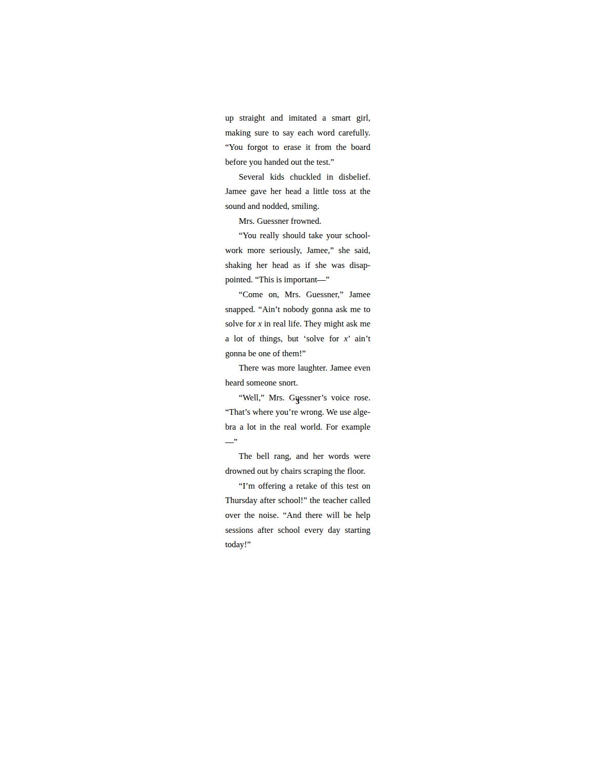up straight and imitated a smart girl, making sure to say each word carefully. “You forgot to erase it from the board before you handed out the test.”
Several kids chuckled in disbelief. Jamee gave her head a little toss at the sound and nodded, smiling.
Mrs. Guessner frowned.
“You really should take your school­work more seriously, Jamee,” she said, shaking her head as if she was disap­pointed. “This is important—”
“Come on, Mrs. Guessner,” Jamee snapped. “Ain’t nobody gonna ask me to solve for x in real life. They might ask me a lot of things, but ‘solve for x’ ain’t gonna be one of them!”
There was more laughter. Jamee even heard someone snort.
“Well,” Mrs. Guessner’s voice rose. “That’s where you’re wrong. We use alge­bra a lot in the real world. For example—”
The bell rang, and her words were drowned out by chairs scraping the floor.
“I’m offering a retake of this test on Thursday after school!” the teacher called over the noise. “And there will be help sessions after school every day starting today!”
3